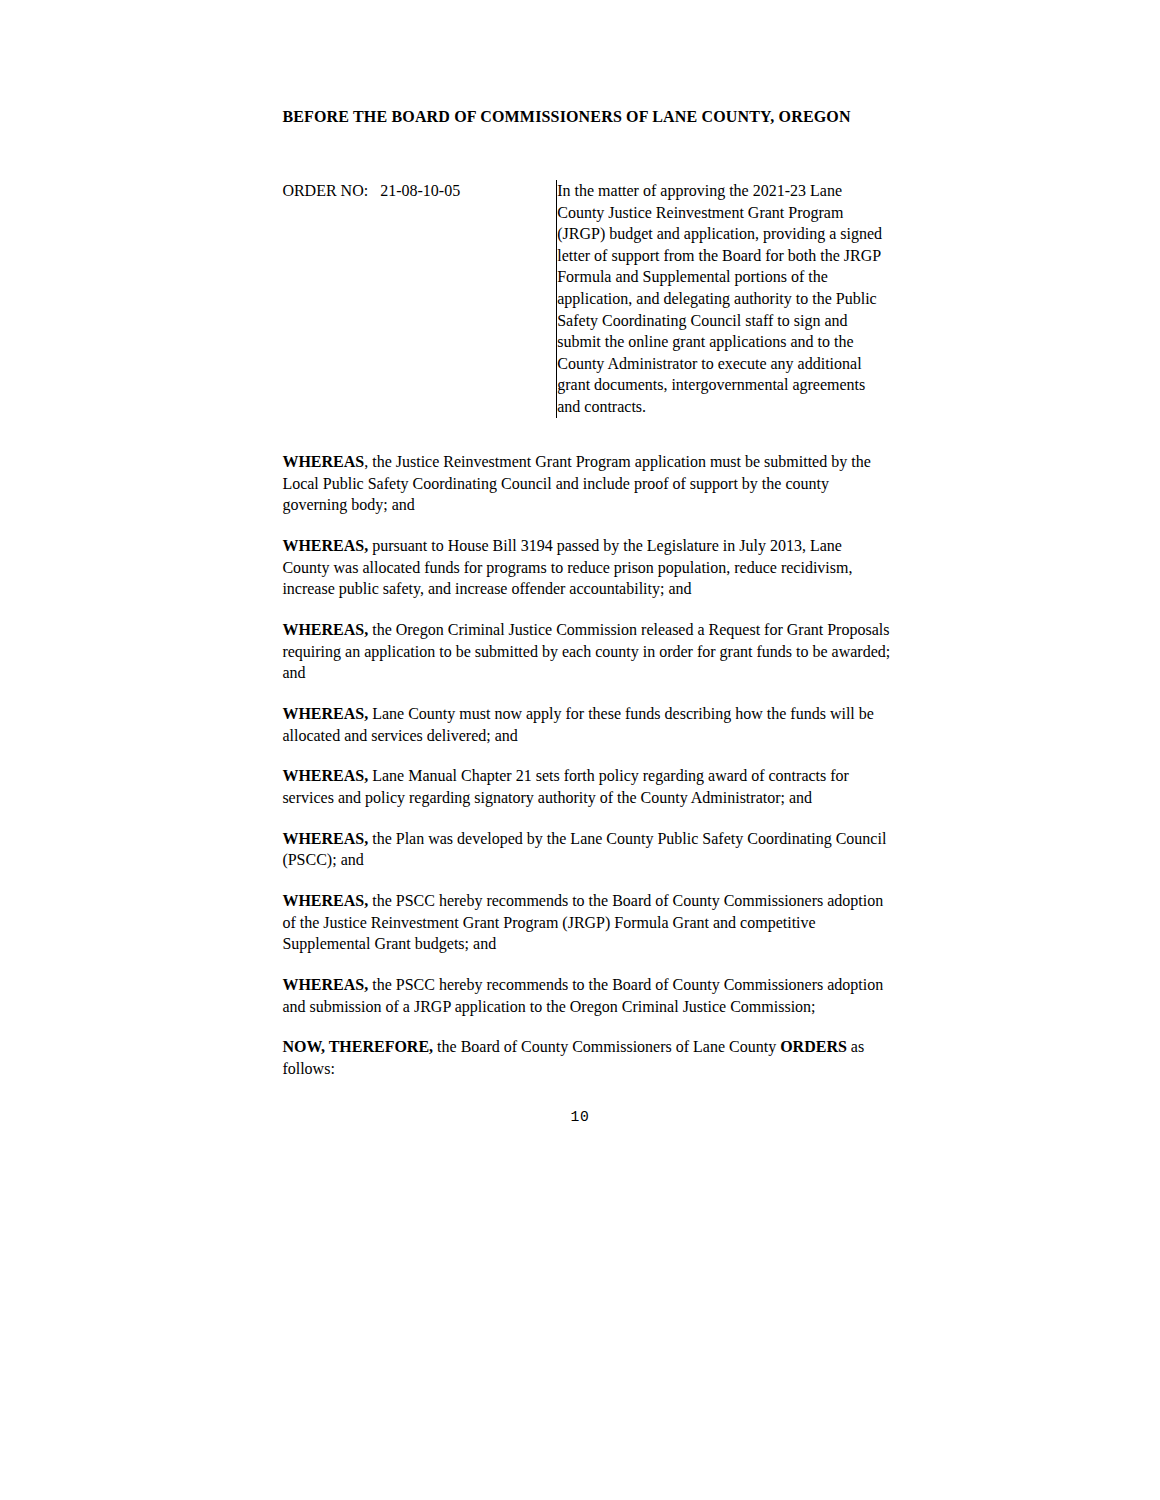BEFORE THE BOARD OF COMMISSIONERS OF LANE COUNTY, OREGON
| ORDER NO: 21-08-10-05 | In the matter of approving the 2021-23 Lane County Justice Reinvestment Grant Program (JRGP) budget and application, providing a signed letter of support from the Board for both the JRGP Formula and Supplemental portions of the application, and delegating authority to the Public Safety Coordinating Council staff to sign and submit the online grant applications and to the County Administrator to execute any additional grant documents, intergovernmental agreements and contracts. |
WHEREAS, the Justice Reinvestment Grant Program application must be submitted by the Local Public Safety Coordinating Council and include proof of support by the county governing body; and
WHEREAS, pursuant to House Bill 3194 passed by the Legislature in July 2013, Lane County was allocated funds for programs to reduce prison population, reduce recidivism, increase public safety, and increase offender accountability; and
WHEREAS, the Oregon Criminal Justice Commission released a Request for Grant Proposals requiring an application to be submitted by each county in order for grant funds to be awarded; and
WHEREAS, Lane County must now apply for these funds describing how the funds will be allocated and services delivered; and
WHEREAS, Lane Manual Chapter 21 sets forth policy regarding award of contracts for services and policy regarding signatory authority of the County Administrator; and
WHEREAS, the Plan was developed by the Lane County Public Safety Coordinating Council (PSCC); and
WHEREAS, the PSCC hereby recommends to the Board of County Commissioners adoption of the Justice Reinvestment Grant Program (JRGP) Formula Grant and competitive Supplemental Grant budgets; and
WHEREAS, the PSCC hereby recommends to the Board of County Commissioners adoption and submission of a JRGP application to the Oregon Criminal Justice Commission;
NOW, THEREFORE, the Board of County Commissioners of Lane County ORDERS as follows:
10